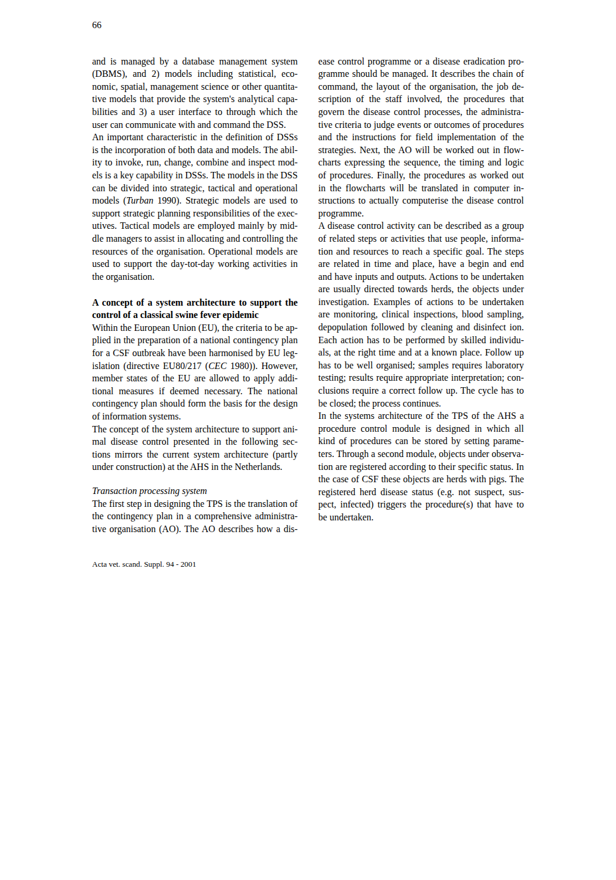66
and is managed by a database management system (DBMS), and 2) models including statistical, economic, spatial, management science or other quantitative models that provide the system's analytical capabilities and 3) a user interface to through which the user can communicate with and command the DSS.
An important characteristic in the definition of DSSs is the incorporation of both data and models. The ability to invoke, run, change, combine and inspect models is a key capability in DSSs. The models in the DSS can be divided into strategic, tactical and operational models (Turban 1990). Strategic models are used to support strategic planning responsibilities of the executives. Tactical models are employed mainly by middle managers to assist in allocating and controlling the resources of the organisation. Operational models are used to support the day-tot-day working activities in the organisation.
A concept of a system architecture to support the control of a classical swine fever epidemic
Within the European Union (EU), the criteria to be applied in the preparation of a national contingency plan for a CSF outbreak have been harmonised by EU legislation (directive EU80/217 (CEC 1980)). However, member states of the EU are allowed to apply additional measures if deemed necessary. The national contingency plan should form the basis for the design of information systems.
The concept of the system architecture to support animal disease control presented in the following sections mirrors the current system architecture (partly under construction) at the AHS in the Netherlands.
Transaction processing system
The first step in designing the TPS is the translation of the contingency plan in a comprehensive administrative organisation (AO). The AO describes how a disease control programme or a disease eradication programme should be managed. It describes the chain of command, the layout of the organisation, the job description of the staff involved, the procedures that govern the disease control processes, the administrative criteria to judge events or outcomes of procedures and the instructions for field implementation of the strategies. Next, the AO will be worked out in flowcharts expressing the sequence, the timing and logic of procedures. Finally, the procedures as worked out in the flowcharts will be translated in computer instructions to actually computerise the disease control programme.
A disease control activity can be described as a group of related steps or activities that use people, information and resources to reach a specific goal. The steps are related in time and place, have a begin and end and have inputs and outputs. Actions to be undertaken are usually directed towards herds, the objects under investigation. Examples of actions to be undertaken are monitoring, clinical inspections, blood sampling, depopulation followed by cleaning and disinfect ion. Each action has to be performed by skilled individuals, at the right time and at a known place. Follow up has to be well organised; samples requires laboratory testing; results require appropriate interpretation; conclusions require a correct follow up. The cycle has to be closed; the process continues.
In the systems architecture of the TPS of the AHS a procedure control module is designed in which all kind of procedures can be stored by setting parameters. Through a second module, objects under observation are registered according to their specific status. In the case of CSF these objects are herds with pigs. The registered herd disease status (e.g. not suspect, suspect, infected) triggers the procedure(s) that have to be undertaken.
Acta vet. scand. Suppl. 94 - 2001